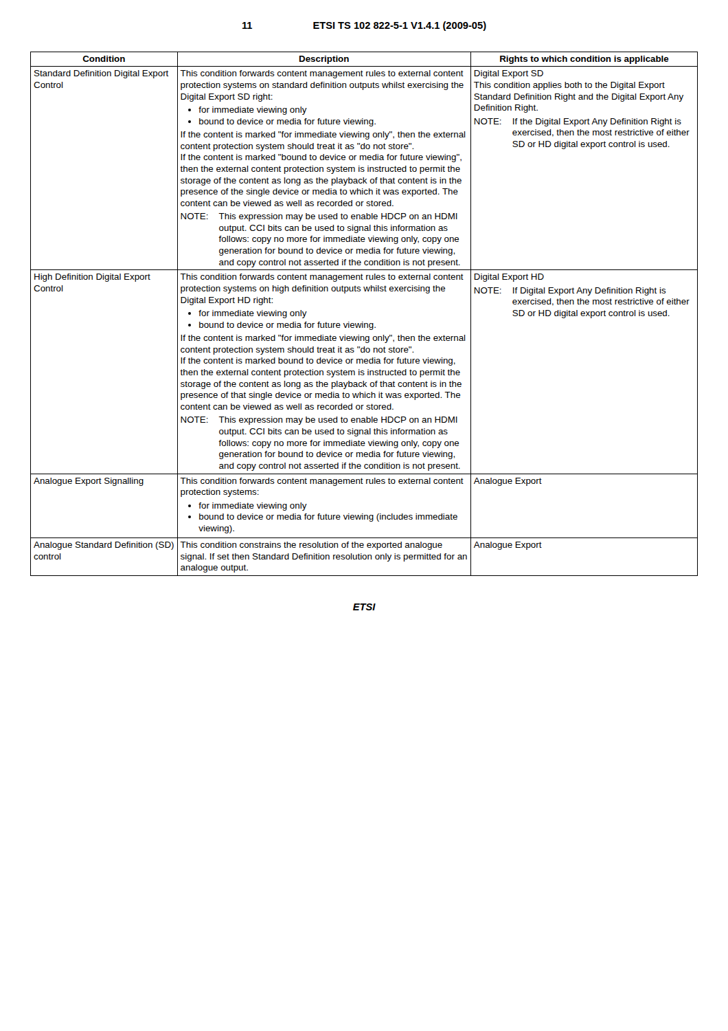11 ETSI TS 102 822-5-1 V1.4.1 (2009-05)
| Condition | Description | Rights to which condition is applicable |
| --- | --- | --- |
| Standard Definition Digital Export Control | This condition forwards content management rules to external content protection systems on standard definition outputs whilst exercising the Digital Export SD right: for immediate viewing only bound to device or media for future viewing. If the content is marked "for immediate viewing only", then the external content protection system should treat it as "do not store". If the content is marked "bound to device or media for future viewing", then the external content protection system is instructed to permit the storage of the content as long as the playback of that content is in the presence of the single device or media to which it was exported. The content can be viewed as well as recorded or stored. NOTE: This expression may be used to enable HDCP on an HDMI output. CCI bits can be used to signal this information as follows: copy no more for immediate viewing only, copy one generation for bound to device or media for future viewing, and copy control not asserted if the condition is not present. | Digital Export SD This condition applies both to the Digital Export Standard Definition Right and the Digital Export Any Definition Right. NOTE: If the Digital Export Any Definition Right is exercised, then the most restrictive of either SD or HD digital export control is used. |
| High Definition Digital Export Control | This condition forwards content management rules to external content protection systems on high definition outputs whilst exercising the Digital Export HD right: for immediate viewing only bound to device or media for future viewing. If the content is marked "for immediate viewing only", then the external content protection system should treat it as "do not store". If the content is marked bound to device or media for future viewing, then the external content protection system is instructed to permit the storage of the content as long as the playback of that content is in the presence of that single device or media to which it was exported. The content can be viewed as well as recorded or stored. NOTE: This expression may be used to enable HDCP on an HDMI output. CCI bits can be used to signal this information as follows: copy no more for immediate viewing only, copy one generation for bound to device or media for future viewing, and copy control not asserted if the condition is not present. | Digital Export HD NOTE: If Digital Export Any Definition Right is exercised, then the most restrictive of either SD or HD digital export control is used. |
| Analogue Export Signalling | This condition forwards content management rules to external content protection systems: for immediate viewing only bound to device or media for future viewing (includes immediate viewing). | Analogue Export |
| Analogue Standard Definition (SD) control | This condition constrains the resolution of the exported analogue signal. If set then Standard Definition resolution only is permitted for an analogue output. | Analogue Export |
ETSI